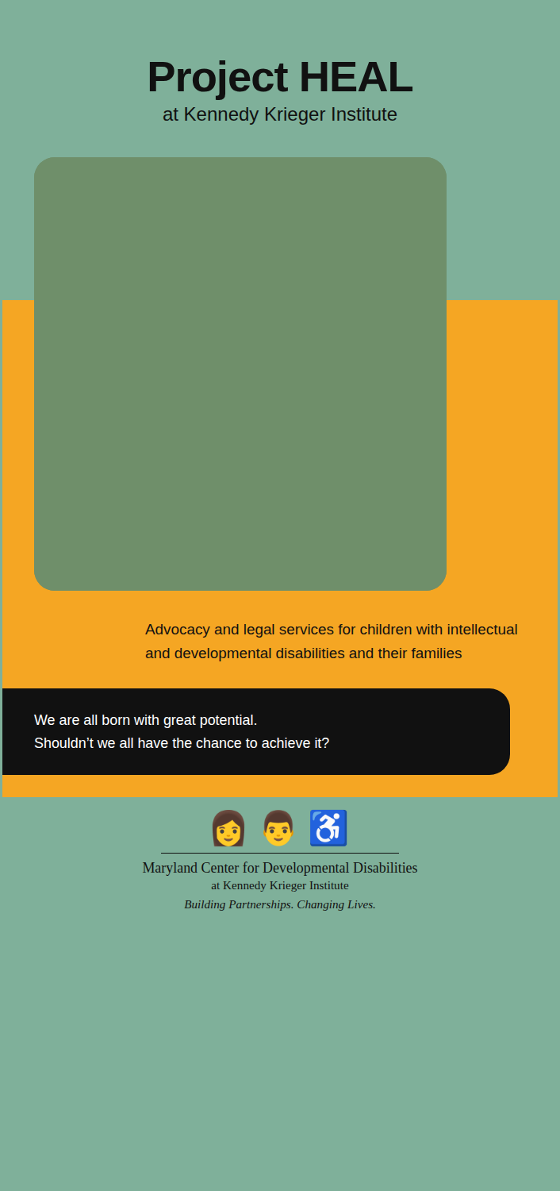Project HEAL
at Kennedy Krieger Institute
Advocacy and legal services for children with intellectual and developmental disabilities and their families
We are all born with great potential.
Shouldn’t we all have the chance to achieve it?
👩 👨 ♿
Maryland Center for Developmental Disabilities
at Kennedy Krieger Institute
Building Partnerships. Changing Lives.